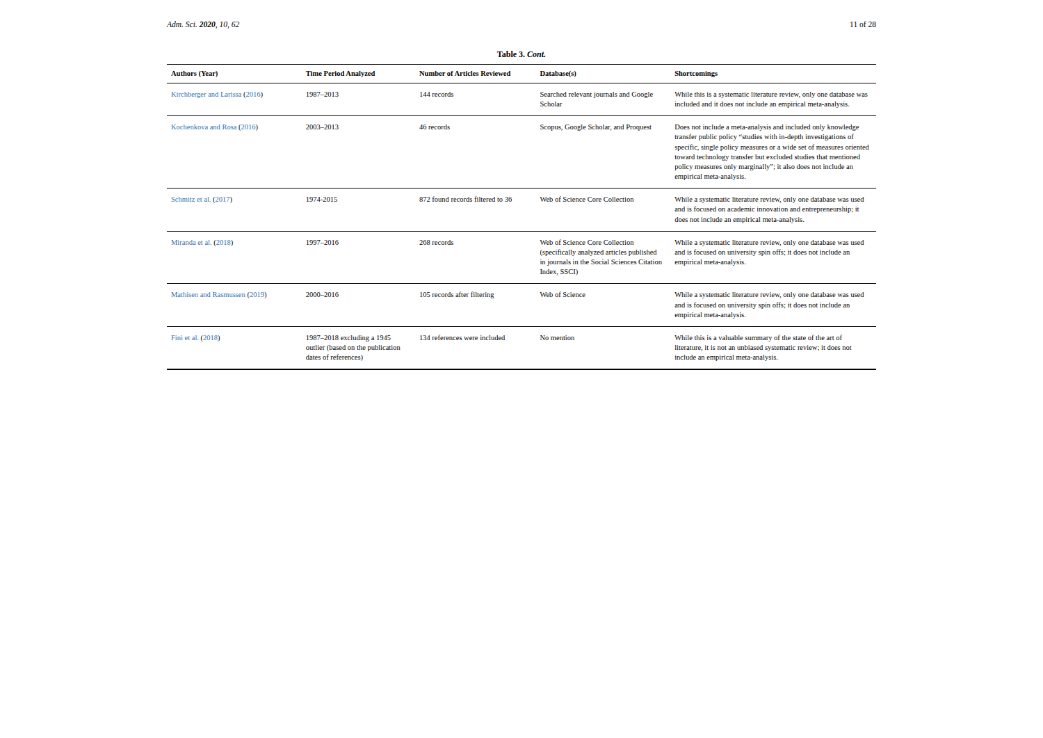Adm. Sci. 2020, 10, 62
11 of 28
Table 3. Cont.
| Authors (Year) | Time Period Analyzed | Number of Articles Reviewed | Database(s) | Shortcomings |
| --- | --- | --- | --- | --- |
| Kirchberger and Larissa ( 2016 ) | 1987–2013 | 144 records | Searched relevant journals and Google Scholar | While this is a systematic literature review, only one database was included and it does not include an empirical meta-analysis. |
| Kochenkova and Rosa ( 2016 ) | 2003–2013 | 46 records | Scopus, Google Scholar, and Proquest | Does not include a meta-analysis and included only knowledge transfer public policy “studies with in-depth investigations of specific, single policy measures or a wide set of measures oriented toward technology transfer but excluded studies that mentioned policy measures only marginally”; it also does not include an empirical meta-analysis. |
| Schmitz et al. ( 2017 ) | 1974-2015 | 872 found records filtered to 36 | Web of Science Core Collection | While a systematic literature review, only one database was used and is focused on academic innovation and entrepreneurship; it does not include an empirical meta-analysis. |
| Miranda et al. ( 2018 ) | 1997–2016 | 268 records | Web of Science Core Collection (specifically analyzed articles published in journals in the Social Sciences Citation Index, SSCI) | While a systematic literature review, only one database was used and is focused on university spin offs; it does not include an empirical meta-analysis. |
| Mathisen and Rasmussen ( 2019 ) | 2000–2016 | 105 records after filtering | Web of Science | While a systematic literature review, only one database was used and is focused on university spin offs; it does not include an empirical meta-analysis. |
| Fini et al. ( 2018 ) | 1987–2018 excluding a 1945 outlier (based on the publication dates of references) | 134 references were included | No mention | While this is a valuable summary of the state of the art of literature, it is not an unbiased systematic review; it does not include an empirical meta-analysis. |